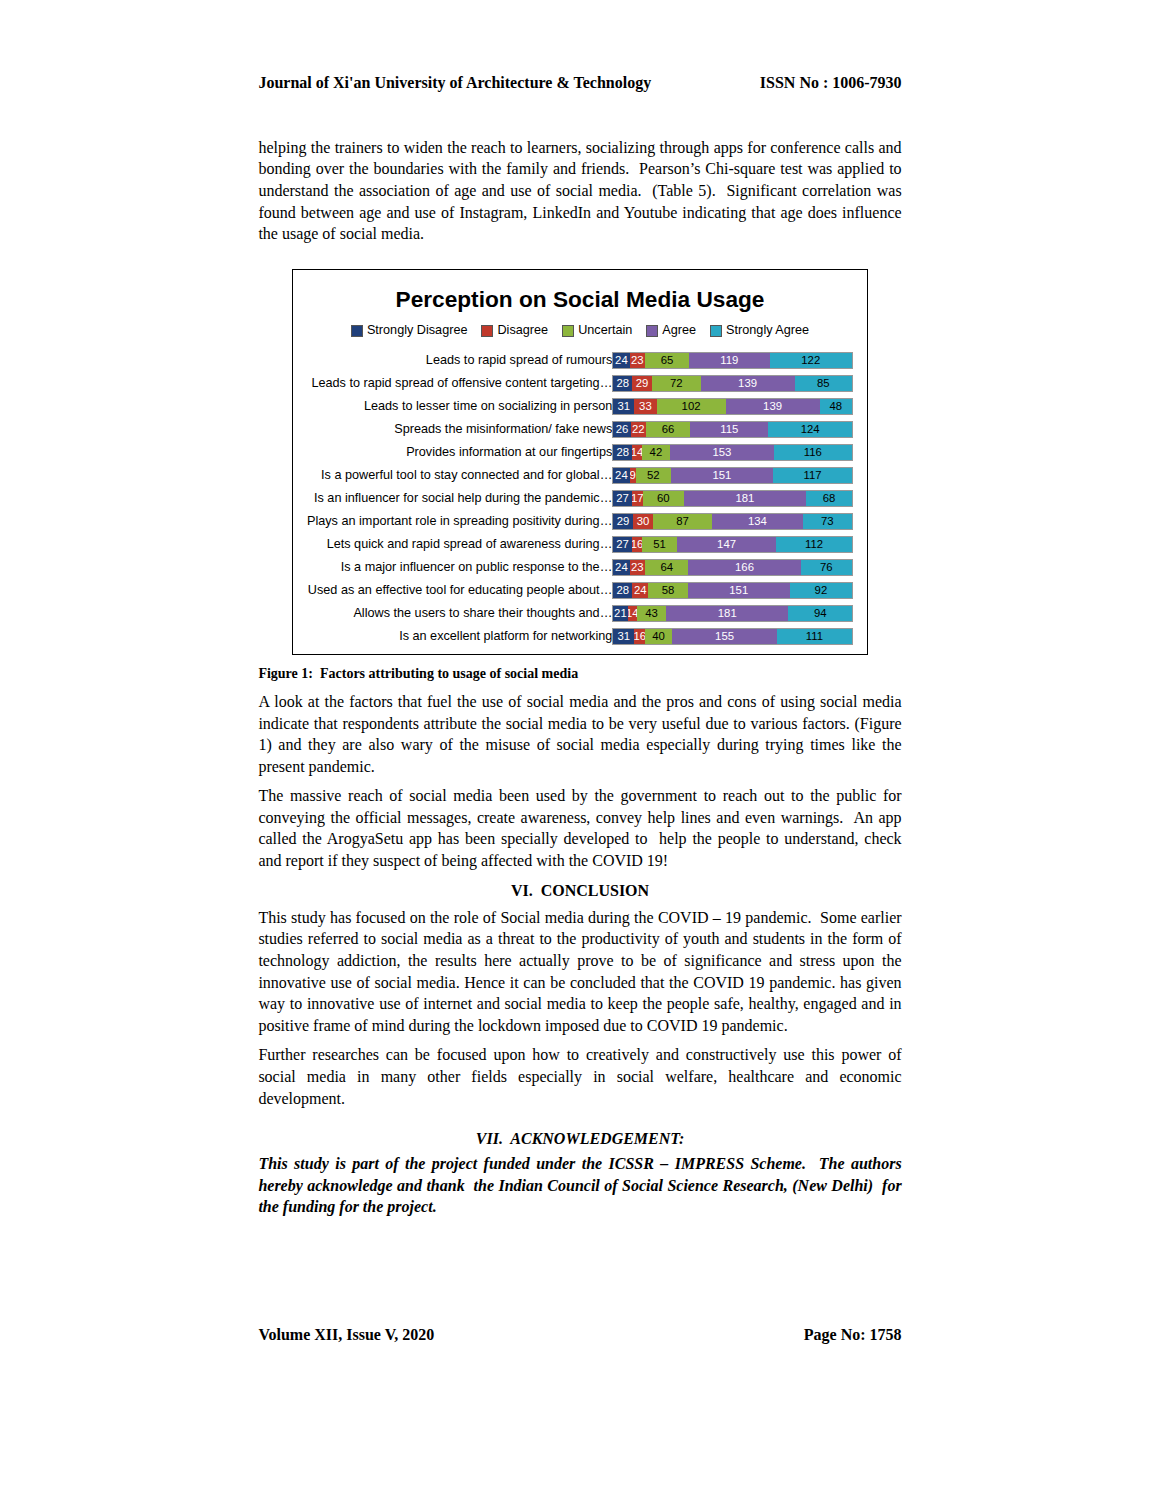Journal of Xi'an University of Architecture & Technology
ISSN No : 1006-7930
helping the trainers to widen the reach to learners, socializing through apps for conference calls and bonding over the boundaries with the family and friends. Pearson’s Chi-square test was applied to understand the association of age and use of social media. (Table 5). Significant correlation was found between age and use of Instagram, LinkedIn and Youtube indicating that age does influence the usage of social media.
Perception on Social Media Usage
Strongly Disagree Disagree Uncertain Agree Strongly Agree
| Leads to rapid spread of rumours | 24 23 65 119 122 |
| Leads to rapid spread of offensive content targeting… | 28 29 72 139 85 |
| Leads to lesser time on socializing in person | 31 33 102 139 48 |
| Spreads the misinformation/ fake news | 26 22 66 115 124 |
| Provides information at our fingertips | 28 14 42 153 116 |
| Is a powerful tool to stay connected and for global… | 24 9 52 151 117 |
| Is an influencer for social help during the pandemic… | 27 17 60 181 68 |
| Plays an important role in spreading positivity during… | 29 30 87 134 73 |
| Lets quick and rapid spread of awareness during… | 27 16 51 147 112 |
| Is a major influencer on public response to the… | 24 23 64 166 76 |
| Used as an effective tool for educating people about… | 28 24 58 151 92 |
| Allows the users to share their thoughts and… | 21 14 43 181 94 |
| Is an excellent platform for networking | 31 16 40 155 111 |
Figure 1: Factors attributing to usage of social media
A look at the factors that fuel the use of social media and the pros and cons of using social media indicate that respondents attribute the social media to be very useful due to various factors. (Figure 1) and they are also wary of the misuse of social media especially during trying times like the present pandemic.
The massive reach of social media been used by the government to reach out to the public for conveying the official messages, create awareness, convey help lines and even warnings. An app called the ArogyaSetu app has been specially developed to help the people to understand, check and report if they suspect of being affected with the COVID 19!
VI. CONCLUSION
This study has focused on the role of Social media during the COVID – 19 pandemic. Some earlier studies referred to social media as a threat to the productivity of youth and students in the form of technology addiction, the results here actually prove to be of significance and stress upon the innovative use of social media. Hence it can be concluded that the COVID 19 pandemic. has given way to innovative use of internet and social media to keep the people safe, healthy, engaged and in positive frame of mind during the lockdown imposed due to COVID 19 pandemic.
Further researches can be focused upon how to creatively and constructively use this power of social media in many other fields especially in social welfare, healthcare and economic development.
VII. ACKNOWLEDGEMENT:
This study is part of the project funded under the ICSSR – IMPRESS Scheme. The authors hereby acknowledge and thank the Indian Council of Social Science Research, (New Delhi) for the funding for the project.
Volume XII, Issue V, 2020
Page No: 1758